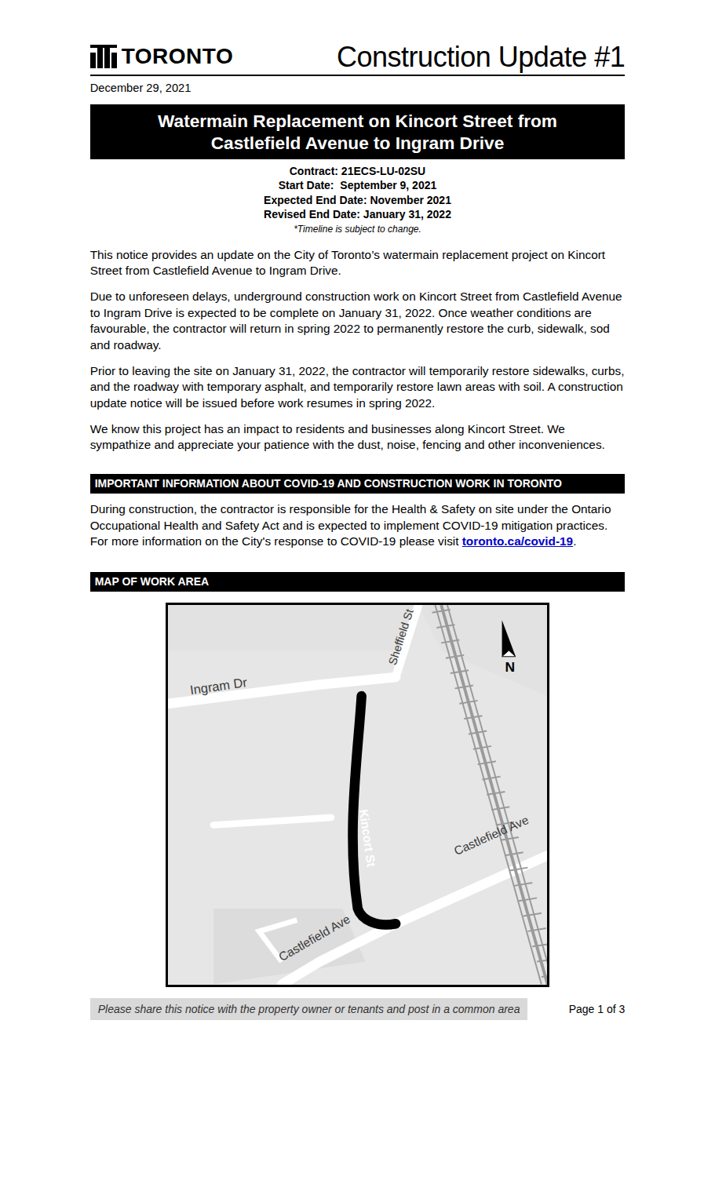TORONTO
Construction Update #1
December 29, 2021
Watermain Replacement on Kincort Street from
Castlefield Avenue to Ingram Drive
Contract: 21ECS-LU-02SU
Start Date: September 9, 2021
Expected End Date: November 2021
Revised End Date: January 31, 2022
*Timeline is subject to change.
This notice provides an update on the City of Toronto’s watermain replacement project on Kincort Street from Castlefield Avenue to Ingram Drive.
Due to unforeseen delays, underground construction work on Kincort Street from Castlefield Avenue to Ingram Drive is expected to be complete on January 31, 2022. Once weather conditions are favourable, the contractor will return in spring 2022 to permanently restore the curb, sidewalk, sod and roadway.
Prior to leaving the site on January 31, 2022, the contractor will temporarily restore sidewalks, curbs, and the roadway with temporary asphalt, and temporarily restore lawn areas with soil. A construction update notice will be issued before work resumes in spring 2022.
We know this project has an impact to residents and businesses along Kincort Street. We sympathize and appreciate your patience with the dust, noise, fencing and other inconveniences.
IMPORTANT INFORMATION ABOUT COVID-19 AND CONSTRUCTION WORK IN TORONTO
During construction, the contractor is responsible for the Health & Safety on site under the Ontario Occupational Health and Safety Act and is expected to implement COVID-19 mitigation practices. For more information on the City's response to COVID-19 please visit toronto.ca/covid-19.
MAP OF WORK AREA
Ingram Dr Sheffield St Castlefield Ave Castlefield Ave Kincort St N
Please share this notice with the property owner or tenants and post in a common area
Page 1 of 3